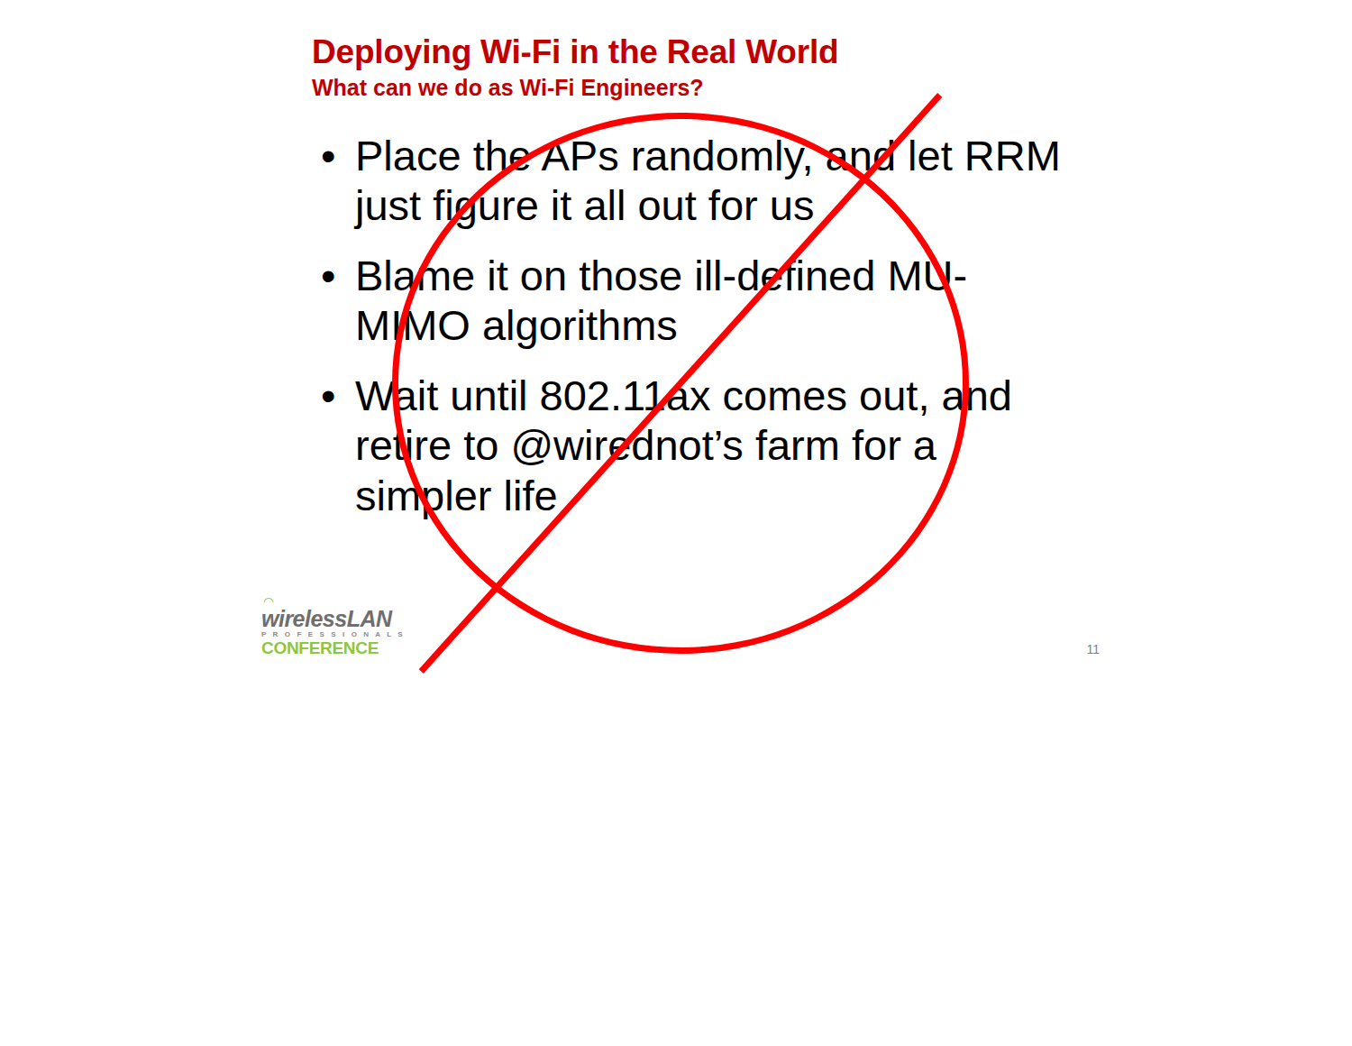Deploying Wi-Fi in the Real World
What can we do as Wi-Fi Engineers?
Place the APs randomly, and let RRM just figure it all out for us
Blame it on those ill-defined MU-MIMO algorithms
Wait until 802.11ax comes out, and retire to @wirednot’s farm for a simpler life
◠
wirelessLAN
P R O F E S S I O N A L S
CONFERENCE
11